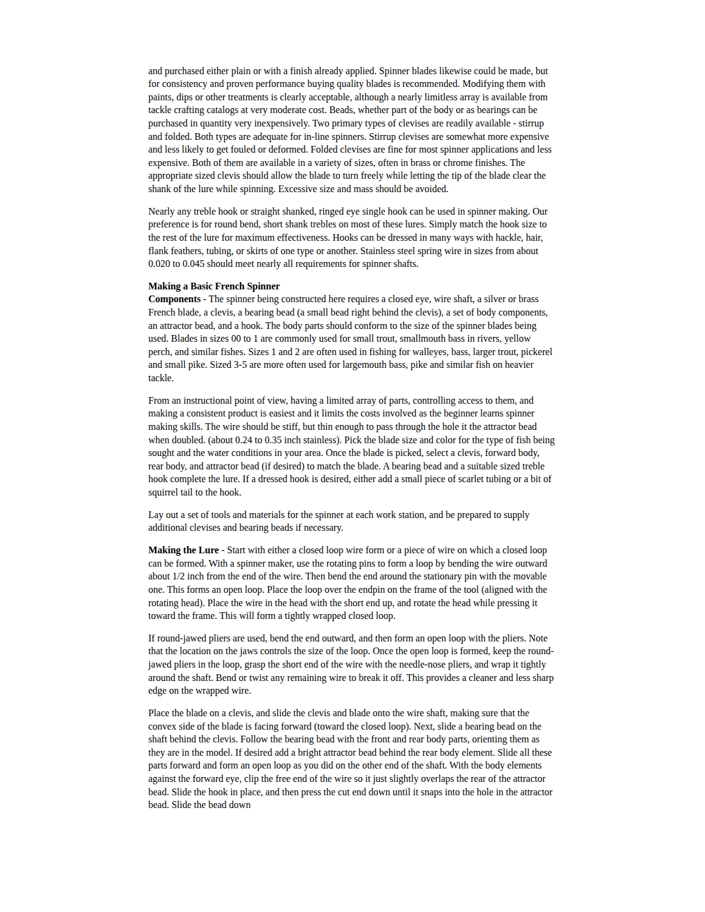and purchased either plain or with a finish already applied. Spinner blades likewise could be made, but for consistency and proven performance buying quality blades is recommended. Modifying them with paints, dips or other treatments is clearly acceptable, although a nearly limitless array is available from tackle crafting catalogs at very moderate cost. Beads, whether part of the body or as bearings can be purchased in quantity very inexpensively. Two primary types of clevises are readily available - stirrup and folded. Both types are adequate for in-line spinners. Stirrup clevises are somewhat more expensive and less likely to get fouled or deformed. Folded clevises are fine for most spinner applications and less expensive. Both of them are available in a variety of sizes, often in brass or chrome finishes. The appropriate sized clevis should allow the blade to turn freely while letting the tip of the blade clear the shank of the lure while spinning. Excessive size and mass should be avoided.
Nearly any treble hook or straight shanked, ringed eye single hook can be used in spinner making. Our preference is for round bend, short shank trebles on most of these lures. Simply match the hook size to the rest of the lure for maximum effectiveness. Hooks can be dressed in many ways with hackle, hair, flank feathers, tubing, or skirts of one type or another. Stainless steel spring wire in sizes from about 0.020 to 0.045 should meet nearly all requirements for spinner shafts.
Making a Basic French Spinner
Components - The spinner being constructed here requires a closed eye, wire shaft, a silver or brass French blade, a clevis, a bearing bead (a small bead right behind the clevis), a set of body components, an attractor bead, and a hook. The body parts should conform to the size of the spinner blades being used. Blades in sizes 00 to 1 are commonly used for small trout, smallmouth bass in rivers, yellow perch, and similar fishes. Sizes 1 and 2 are often used in fishing for walleyes, bass, larger trout, pickerel and small pike. Sized 3-5 are more often used for largemouth bass, pike and similar fish on heavier tackle.
From an instructional point of view, having a limited array of parts, controlling access to them, and making a consistent product is easiest and it limits the costs involved as the beginner learns spinner making skills. The wire should be stiff, but thin enough to pass through the hole it the attractor bead when doubled. (about 0.24 to 0.35 inch stainless). Pick the blade size and color for the type of fish being sought and the water conditions in your area. Once the blade is picked, select a clevis, forward body, rear body, and attractor bead (if desired) to match the blade. A bearing bead and a suitable sized treble hook complete the lure. If a dressed hook is desired, either add a small piece of scarlet tubing or a bit of squirrel tail to the hook.
Lay out a set of tools and materials for the spinner at each work station, and be prepared to supply additional clevises and bearing beads if necessary.
Making the Lure - Start with either a closed loop wire form or a piece of wire on which a closed loop can be formed. With a spinner maker, use the rotating pins to form a loop by bending the wire outward about 1/2 inch from the end of the wire. Then bend the end around the stationary pin with the movable one. This forms an open loop. Place the loop over the endpin on the frame of the tool (aligned with the rotating head). Place the wire in the head with the short end up, and rotate the head while pressing it toward the frame. This will form a tightly wrapped closed loop.
If round-jawed pliers are used, bend the end outward, and then form an open loop with the pliers. Note that the location on the jaws controls the size of the loop. Once the open loop is formed, keep the round-jawed pliers in the loop, grasp the short end of the wire with the needle-nose pliers, and wrap it tightly around the shaft. Bend or twist any remaining wire to break it off. This provides a cleaner and less sharp edge on the wrapped wire.
Place the blade on a clevis, and slide the clevis and blade onto the wire shaft, making sure that the convex side of the blade is facing forward (toward the closed loop). Next, slide a bearing bead on the shaft behind the clevis. Follow the bearing bead with the front and rear body parts, orienting them as they are in the model. If desired add a bright attractor bead behind the rear body element. Slide all these parts forward and form an open loop as you did on the other end of the shaft. With the body elements against the forward eye, clip the free end of the wire so it just slightly overlaps the rear of the attractor bead. Slide the hook in place, and then press the cut end down until it snaps into the hole in the attractor bead. Slide the bead down